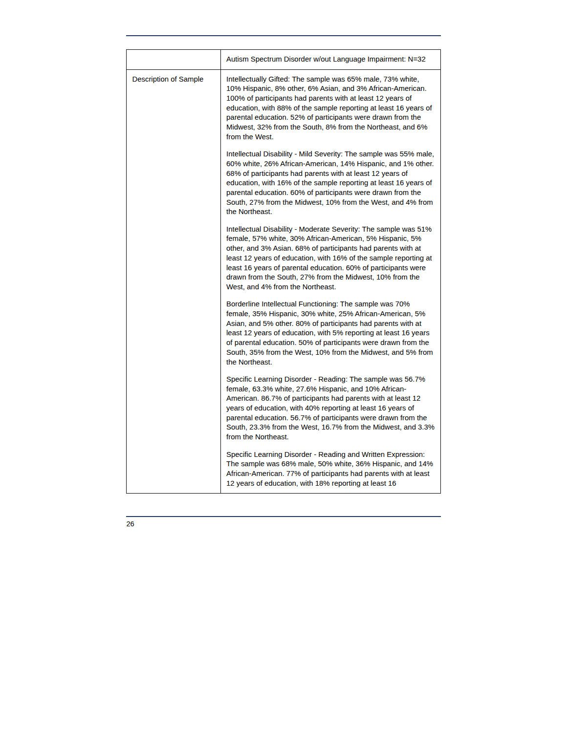| | Autism Spectrum Disorder w/out Language Impairment: N=32 |
| Description of Sample | Intellectually Gifted: The sample was 65% male, 73% white, 10% Hispanic, 8% other, 6% Asian, and 3% African-American. 100% of participants had parents with at least 12 years of education, with 88% of the sample reporting at least 16 years of parental education. 52% of participants were drawn from the Midwest, 32% from the South, 8% from the Northeast, and 6% from the West. Intellectual Disability - Mild Severity: The sample was 55% male, 60% white, 26% African-American, 14% Hispanic, and 1% other. 68% of participants had parents with at least 12 years of education, with 16% of the sample reporting at least 16 years of parental education. 60% of participants were drawn from the South, 27% from the Midwest, 10% from the West, and 4% from the Northeast. Intellectual Disability - Moderate Severity: The sample was 51% female, 57% white, 30% African-American, 5% Hispanic, 5% other, and 3% Asian. 68% of participants had parents with at least 12 years of education, with 16% of the sample reporting at least 16 years of parental education. 60% of participants were drawn from the South, 27% from the Midwest, 10% from the West, and 4% from the Northeast. Borderline Intellectual Functioning: The sample was 70% female, 35% Hispanic, 30% white, 25% African-American, 5% Asian, and 5% other. 80% of participants had parents with at least 12 years of education, with 5% reporting at least 16 years of parental education. 50% of participants were drawn from the South, 35% from the West, 10% from the Midwest, and 5% from the Northeast. Specific Learning Disorder - Reading: The sample was 56.7% female, 63.3% white, 27.6% Hispanic, and 10% African-American. 86.7% of participants had parents with at least 12 years of education, with 40% reporting at least 16 years of parental education. 56.7% of participants were drawn from the South, 23.3% from the West, 16.7% from the Midwest, and 3.3% from the Northeast. Specific Learning Disorder - Reading and Written Expression: The sample was 68% male, 50% white, 36% Hispanic, and 14% African-American. 77% of participants had parents with at least 12 years of education, with 18% reporting at least 16 |
26